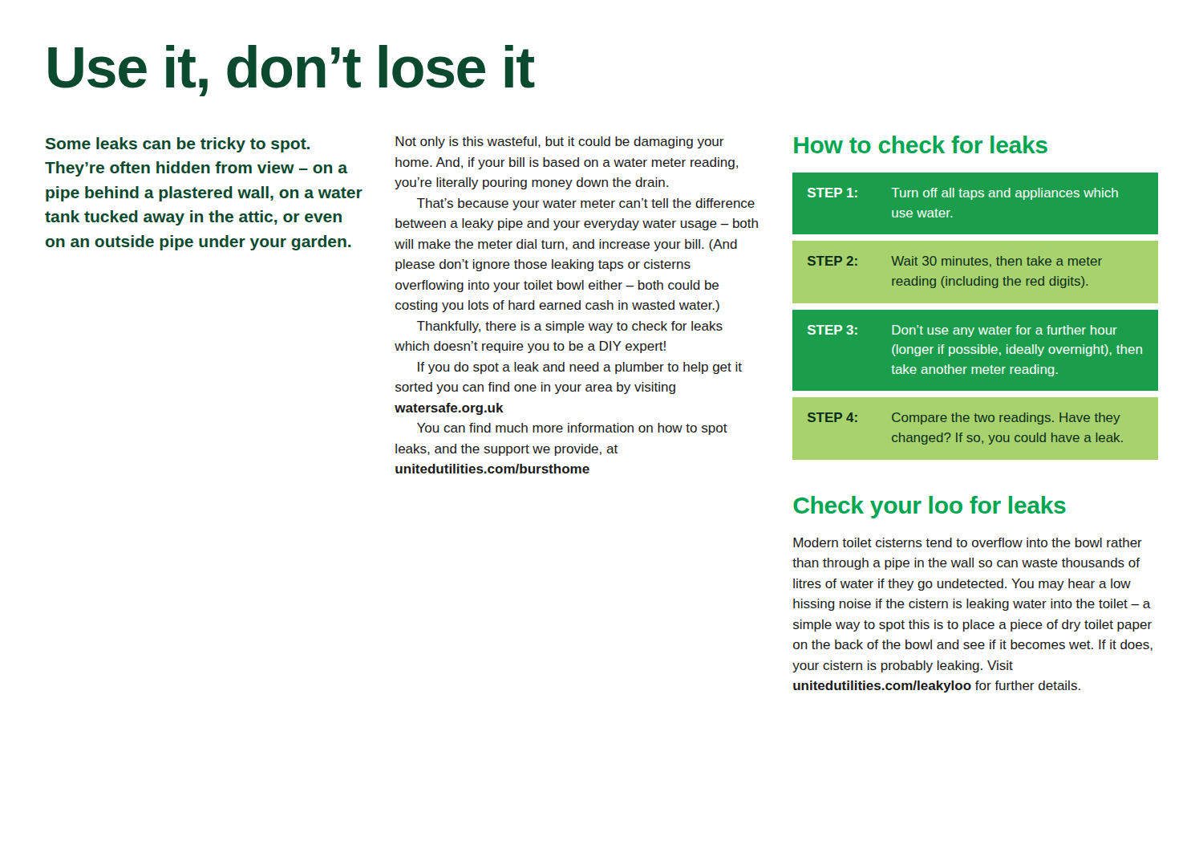Use it, don’t lose it
Some leaks can be tricky to spot. They’re often hidden from view – on a pipe behind a plastered wall, on a water tank tucked away in the attic, or even on an outside pipe under your garden.
Not only is this wasteful, but it could be damaging your home. And, if your bill is based on a water meter reading, you’re literally pouring money down the drain.
That’s because your water meter can’t tell the difference between a leaky pipe and your everyday water usage – both will make the meter dial turn, and increase your bill. (And please don’t ignore those leaking taps or cisterns overflowing into your toilet bowl either – both could be costing you lots of hard earned cash in wasted water.)
Thankfully, there is a simple way to check for leaks which doesn’t require you to be a DIY expert!
If you do spot a leak and need a plumber to help get it sorted you can find one in your area by visiting watersafe.org.uk
You can find much more information on how to spot leaks, and the support we provide, at unitedutilities.com/bursthome
How to check for leaks
STEP 1: Turn off all taps and appliances which use water.
STEP 2: Wait 30 minutes, then take a meter reading (including the red digits).
STEP 3: Don’t use any water for a further hour (longer if possible, ideally overnight), then take another meter reading.
STEP 4: Compare the two readings. Have they changed? If so, you could have a leak.
Check your loo for leaks
Modern toilet cisterns tend to overflow into the bowl rather than through a pipe in the wall so can waste thousands of litres of water if they go undetected. You may hear a low hissing noise if the cistern is leaking water into the toilet – a simple way to spot this is to place a piece of dry toilet paper on the back of the bowl and see if it becomes wet. If it does, your cistern is probably leaking. Visit unitedutilities.com/leakyloo for further details.